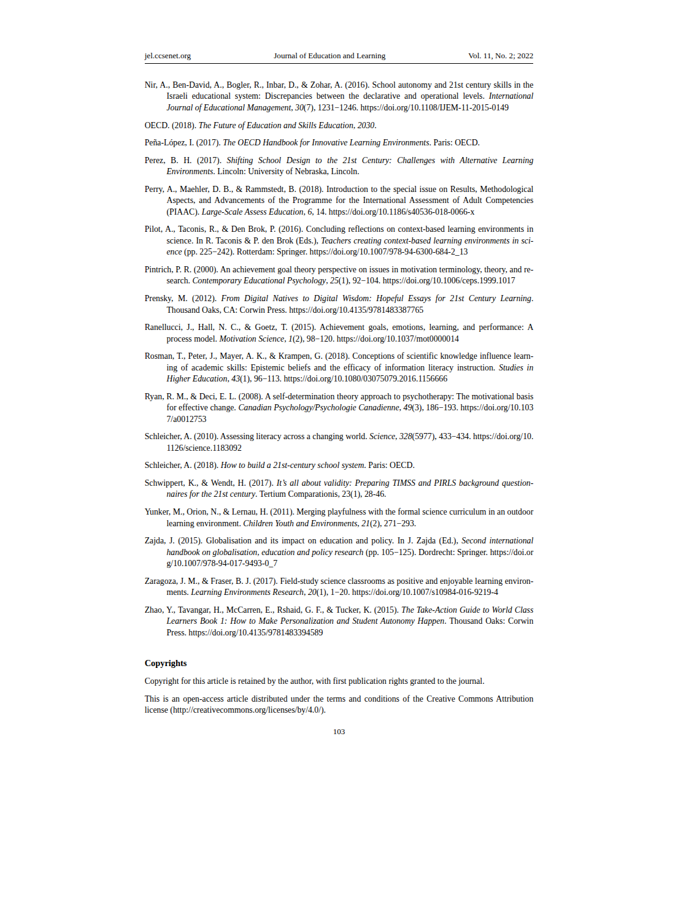jel.ccsenet.org Journal of Education and Learning Vol. 11, No. 2; 2022
Nir, A., Ben-David, A., Bogler, R., Inbar, D., & Zohar, A. (2016). School autonomy and 21st century skills in the Israeli educational system: Discrepancies between the declarative and operational levels. International Journal of Educational Management, 30(7), 1231−1246. https://doi.org/10.1108/IJEM-11-2015-0149
OECD. (2018). The Future of Education and Skills Education, 2030.
Peña-López, I. (2017). The OECD Handbook for Innovative Learning Environments. Paris: OECD.
Perez, B. H. (2017). Shifting School Design to the 21st Century: Challenges with Alternative Learning Environments. Lincoln: University of Nebraska, Lincoln.
Perry, A., Maehler, D. B., & Rammstedt, B. (2018). Introduction to the special issue on Results, Methodological Aspects, and Advancements of the Programme for the International Assessment of Adult Competencies (PIAAC). Large-Scale Assess Education, 6, 14. https://doi.org/10.1186/s40536-018-0066-x
Pilot, A., Taconis, R., & Den Brok, P. (2016). Concluding reflections on context-based learning environments in science. In R. Taconis & P. den Brok (Eds.), Teachers creating context-based learning environments in science (pp. 225−242). Rotterdam: Springer. https://doi.org/10.1007/978-94-6300-684-2_13
Pintrich, P. R. (2000). An achievement goal theory perspective on issues in motivation terminology, theory, and research. Contemporary Educational Psychology, 25(1), 92−104. https://doi.org/10.1006/ceps.1999.1017
Prensky, M. (2012). From Digital Natives to Digital Wisdom: Hopeful Essays for 21st Century Learning. Thousand Oaks, CA: Corwin Press. https://doi.org/10.4135/9781483387765
Ranellucci, J., Hall, N. C., & Goetz, T. (2015). Achievement goals, emotions, learning, and performance: A process model. Motivation Science, 1(2), 98−120. https://doi.org/10.1037/mot0000014
Rosman, T., Peter, J., Mayer, A. K., & Krampen, G. (2018). Conceptions of scientific knowledge influence learning of academic skills: Epistemic beliefs and the efficacy of information literacy instruction. Studies in Higher Education, 43(1), 96−113. https://doi.org/10.1080/03075079.2016.1156666
Ryan, R. M., & Deci, E. L. (2008). A self-determination theory approach to psychotherapy: The motivational basis for effective change. Canadian Psychology/Psychologie Canadienne, 49(3), 186−193. https://doi.org/10.1037/a0012753
Schleicher, A. (2010). Assessing literacy across a changing world. Science, 328(5977), 433−434. https://doi.org/10.1126/science.1183092
Schleicher, A. (2018). How to build a 21st-century school system. Paris: OECD.
Schwippert, K., & Wendt, H. (2017). It’s all about validity: Preparing TIMSS and PIRLS background questionnaires for the 21st century. Tertium Comparationis, 23(1), 28-46.
Yunker, M., Orion, N., & Lernau, H. (2011). Merging playfulness with the formal science curriculum in an outdoor learning environment. Children Youth and Environments, 21(2), 271−293.
Zajda, J. (2015). Globalisation and its impact on education and policy. In J. Zajda (Ed.), Second international handbook on globalisation, education and policy research (pp. 105−125). Dordrecht: Springer. https://doi.org/10.1007/978-94-017-9493-0_7
Zaragoza, J. M., & Fraser, B. J. (2017). Field-study science classrooms as positive and enjoyable learning environments. Learning Environments Research, 20(1), 1−20. https://doi.org/10.1007/s10984-016-9219-4
Zhao, Y., Tavangar, H., McCarren, E., Rshaid, G. F., & Tucker, K. (2015). The Take-Action Guide to World Class Learners Book 1: How to Make Personalization and Student Autonomy Happen. Thousand Oaks: Corwin Press. https://doi.org/10.4135/9781483394589
Copyrights
Copyright for this article is retained by the author, with first publication rights granted to the journal.
This is an open-access article distributed under the terms and conditions of the Creative Commons Attribution license (http://creativecommons.org/licenses/by/4.0/).
103